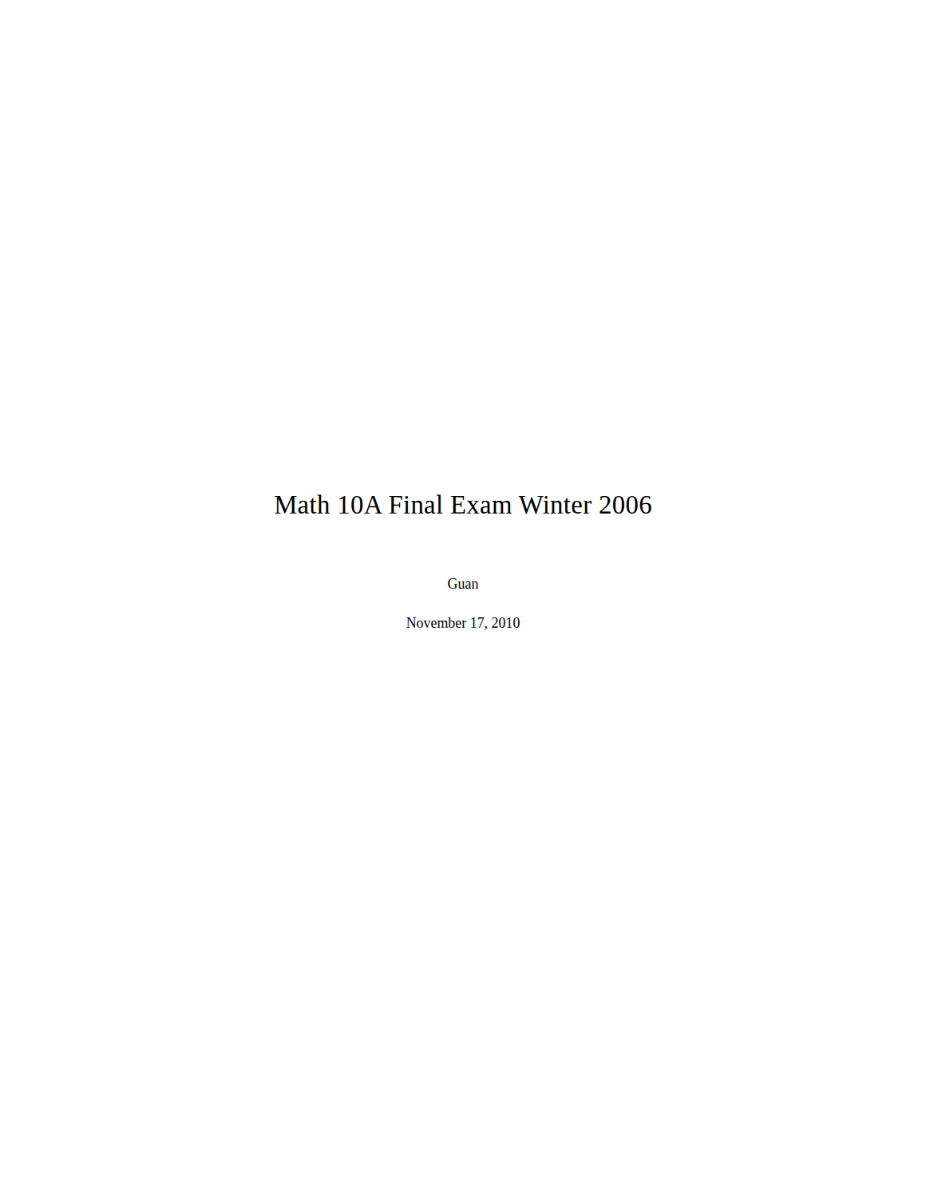Math 10A Final Exam Winter 2006
Guan
November 17, 2010